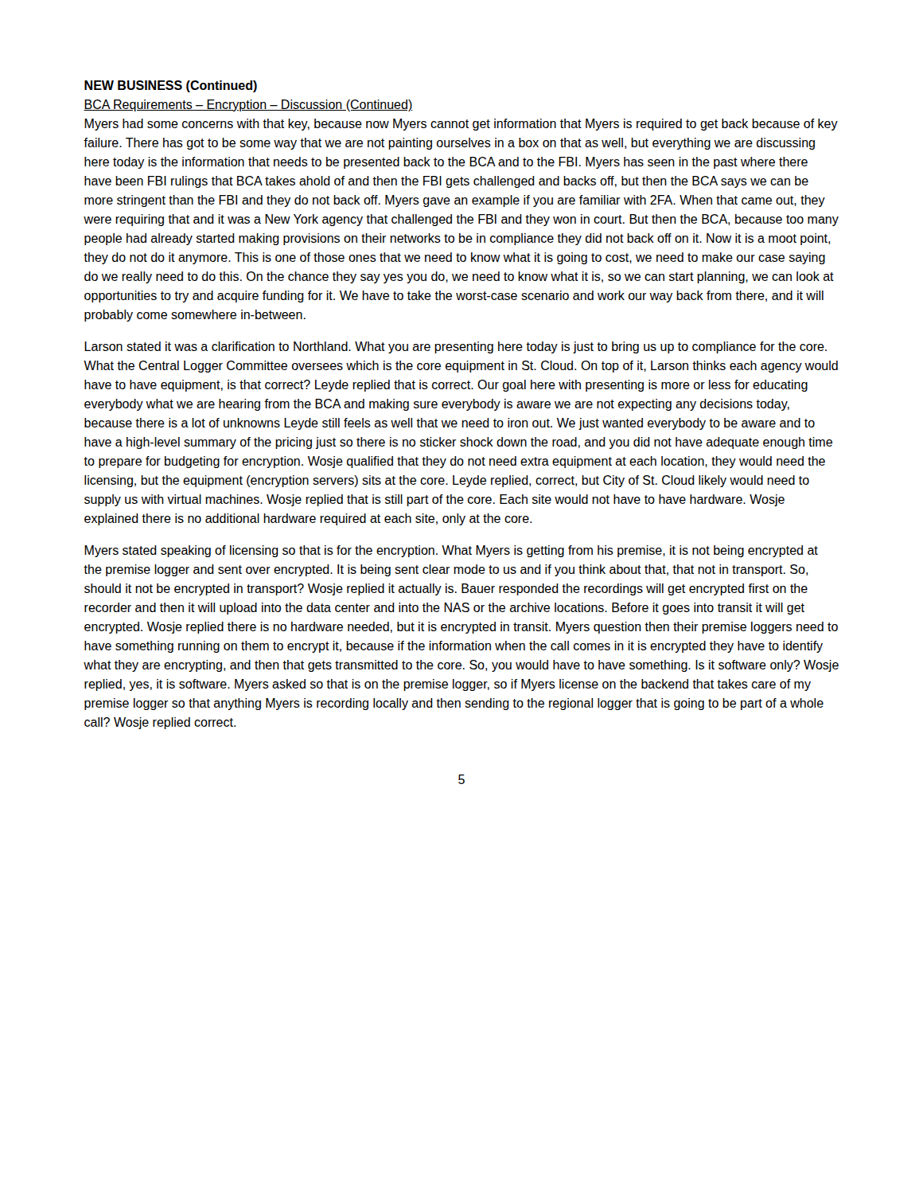NEW BUSINESS (Continued)
BCA Requirements – Encryption – Discussion (Continued)
Myers had some concerns with that key, because now Myers cannot get information that Myers is required to get back because of key failure. There has got to be some way that we are not painting ourselves in a box on that as well, but everything we are discussing here today is the information that needs to be presented back to the BCA and to the FBI. Myers has seen in the past where there have been FBI rulings that BCA takes ahold of and then the FBI gets challenged and backs off, but then the BCA says we can be more stringent than the FBI and they do not back off. Myers gave an example if you are familiar with 2FA. When that came out, they were requiring that and it was a New York agency that challenged the FBI and they won in court. But then the BCA, because too many people had already started making provisions on their networks to be in compliance they did not back off on it. Now it is a moot point, they do not do it anymore. This is one of those ones that we need to know what it is going to cost, we need to make our case saying do we really need to do this. On the chance they say yes you do, we need to know what it is, so we can start planning, we can look at opportunities to try and acquire funding for it. We have to take the worst-case scenario and work our way back from there, and it will probably come somewhere in-between.
Larson stated it was a clarification to Northland. What you are presenting here today is just to bring us up to compliance for the core. What the Central Logger Committee oversees which is the core equipment in St. Cloud. On top of it, Larson thinks each agency would have to have equipment, is that correct? Leyde replied that is correct. Our goal here with presenting is more or less for educating everybody what we are hearing from the BCA and making sure everybody is aware we are not expecting any decisions today, because there is a lot of unknowns Leyde still feels as well that we need to iron out. We just wanted everybody to be aware and to have a high-level summary of the pricing just so there is no sticker shock down the road, and you did not have adequate enough time to prepare for budgeting for encryption. Wosje qualified that they do not need extra equipment at each location, they would need the licensing, but the equipment (encryption servers) sits at the core. Leyde replied, correct, but City of St. Cloud likely would need to supply us with virtual machines. Wosje replied that is still part of the core. Each site would not have to have hardware. Wosje explained there is no additional hardware required at each site, only at the core.
Myers stated speaking of licensing so that is for the encryption. What Myers is getting from his premise, it is not being encrypted at the premise logger and sent over encrypted. It is being sent clear mode to us and if you think about that, that not in transport. So, should it not be encrypted in transport? Wosje replied it actually is. Bauer responded the recordings will get encrypted first on the recorder and then it will upload into the data center and into the NAS or the archive locations. Before it goes into transit it will get encrypted. Wosje replied there is no hardware needed, but it is encrypted in transit. Myers question then their premise loggers need to have something running on them to encrypt it, because if the information when the call comes in it is encrypted they have to identify what they are encrypting, and then that gets transmitted to the core. So, you would have to have something. Is it software only? Wosje replied, yes, it is software. Myers asked so that is on the premise logger, so if Myers license on the backend that takes care of my premise logger so that anything Myers is recording locally and then sending to the regional logger that is going to be part of a whole call? Wosje replied correct.
5